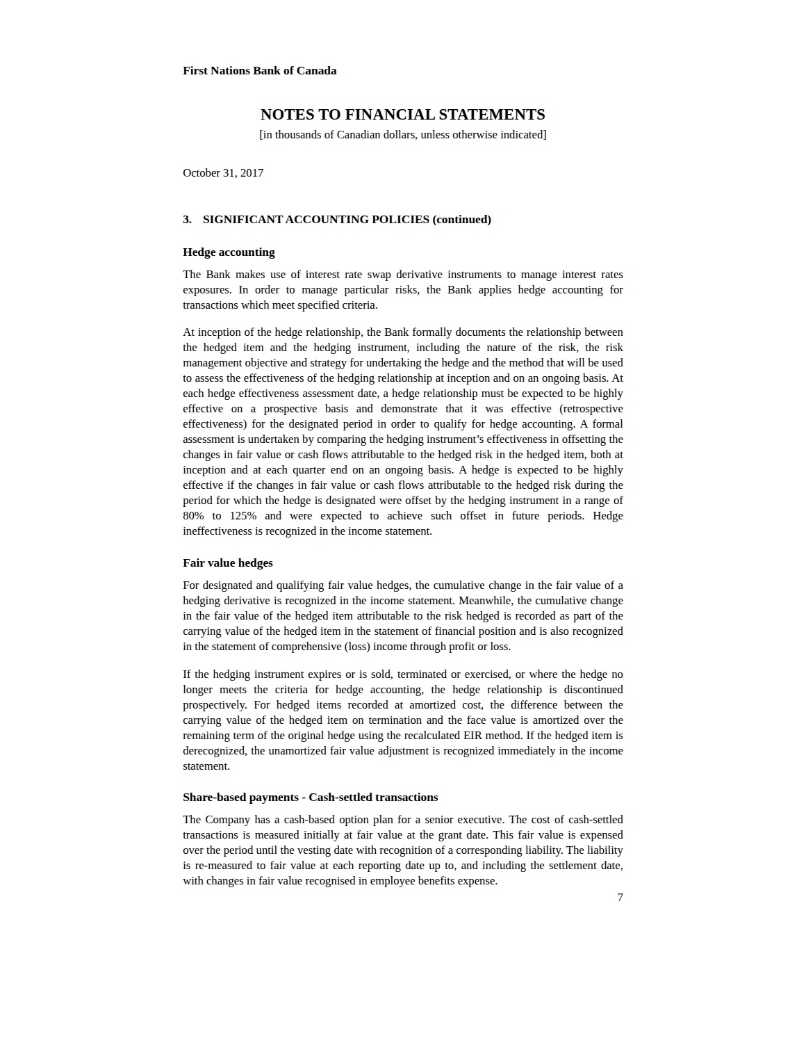First Nations Bank of Canada
NOTES TO FINANCIAL STATEMENTS
[in thousands of Canadian dollars, unless otherwise indicated]
October 31, 2017
3. SIGNIFICANT ACCOUNTING POLICIES (continued)
Hedge accounting
The Bank makes use of interest rate swap derivative instruments to manage interest rates exposures. In order to manage particular risks, the Bank applies hedge accounting for transactions which meet specified criteria.
At inception of the hedge relationship, the Bank formally documents the relationship between the hedged item and the hedging instrument, including the nature of the risk, the risk management objective and strategy for undertaking the hedge and the method that will be used to assess the effectiveness of the hedging relationship at inception and on an ongoing basis. At each hedge effectiveness assessment date, a hedge relationship must be expected to be highly effective on a prospective basis and demonstrate that it was effective (retrospective effectiveness) for the designated period in order to qualify for hedge accounting. A formal assessment is undertaken by comparing the hedging instrument’s effectiveness in offsetting the changes in fair value or cash flows attributable to the hedged risk in the hedged item, both at inception and at each quarter end on an ongoing basis. A hedge is expected to be highly effective if the changes in fair value or cash flows attributable to the hedged risk during the period for which the hedge is designated were offset by the hedging instrument in a range of 80% to 125% and were expected to achieve such offset in future periods. Hedge ineffectiveness is recognized in the income statement.
Fair value hedges
For designated and qualifying fair value hedges, the cumulative change in the fair value of a hedging derivative is recognized in the income statement. Meanwhile, the cumulative change in the fair value of the hedged item attributable to the risk hedged is recorded as part of the carrying value of the hedged item in the statement of financial position and is also recognized in the statement of comprehensive (loss) income through profit or loss.
If the hedging instrument expires or is sold, terminated or exercised, or where the hedge no longer meets the criteria for hedge accounting, the hedge relationship is discontinued prospectively. For hedged items recorded at amortized cost, the difference between the carrying value of the hedged item on termination and the face value is amortized over the remaining term of the original hedge using the recalculated EIR method. If the hedged item is derecognized, the unamortized fair value adjustment is recognized immediately in the income statement.
Share-based payments - Cash-settled transactions
The Company has a cash-based option plan for a senior executive. The cost of cash-settled transactions is measured initially at fair value at the grant date. This fair value is expensed over the period until the vesting date with recognition of a corresponding liability. The liability is re-measured to fair value at each reporting date up to, and including the settlement date, with changes in fair value recognised in employee benefits expense.
7